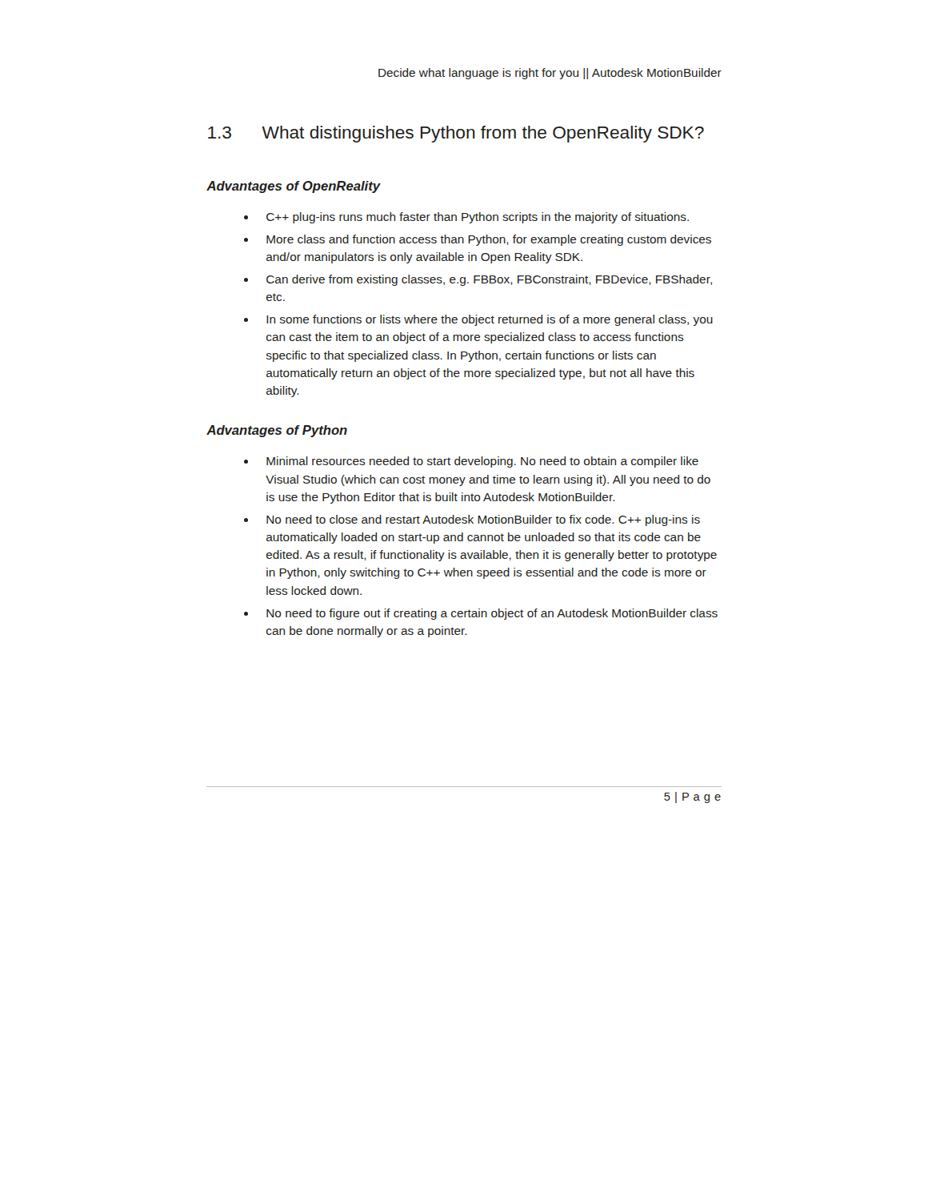Decide what language is right for you || Autodesk MotionBuilder
1.3 What distinguishes Python from the OpenReality SDK?
Advantages of OpenReality
C++ plug-ins runs much faster than Python scripts in the majority of situations.
More class and function access than Python, for example creating custom devices and/or manipulators is only available in Open Reality SDK.
Can derive from existing classes, e.g. FBBox, FBConstraint, FBDevice, FBShader, etc.
In some functions or lists where the object returned is of a more general class, you can cast the item to an object of a more specialized class to access functions specific to that specialized class. In Python, certain functions or lists can automatically return an object of the more specialized type, but not all have this ability.
Advantages of Python
Minimal resources needed to start developing. No need to obtain a compiler like Visual Studio (which can cost money and time to learn using it). All you need to do is use the Python Editor that is built into Autodesk MotionBuilder.
No need to close and restart Autodesk MotionBuilder to fix code. C++ plug-ins is automatically loaded on start-up and cannot be unloaded so that its code can be edited. As a result, if functionality is available, then it is generally better to prototype in Python, only switching to C++ when speed is essential and the code is more or less locked down.
No need to figure out if creating a certain object of an Autodesk MotionBuilder class can be done normally or as a pointer.
5 | P a g e